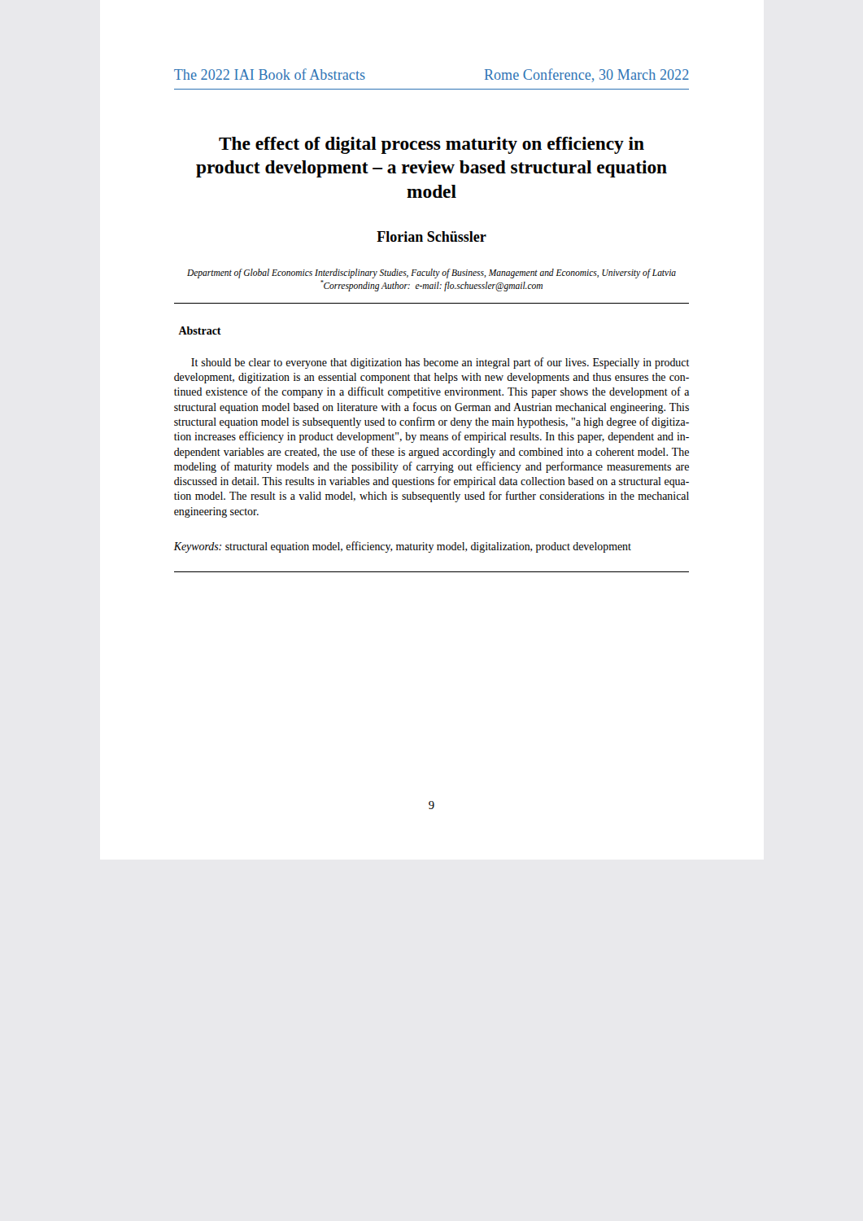The 2022 IAI Book of Abstracts Rome Conference, 30 March 2022
The effect of digital process maturity on efficiency in product development – a review based structural equation model
Florian Schüssler
Department of Global Economics Interdisciplinary Studies, Faculty of Business, Management and Economics, University of Latvia *Corresponding Author: e-mail: flo.schuessler@gmail.com
Abstract
It should be clear to everyone that digitization has become an integral part of our lives. Especially in product development, digitization is an essential component that helps with new developments and thus ensures the continued existence of the company in a difficult competitive environment. This paper shows the development of a structural equation model based on literature with a focus on German and Austrian mechanical engineering. This structural equation model is subsequently used to confirm or deny the main hypothesis, "a high degree of digitization increases efficiency in product development", by means of empirical results. In this paper, dependent and independent variables are created, the use of these is argued accordingly and combined into a coherent model. The modeling of maturity models and the possibility of carrying out efficiency and performance measurements are discussed in detail. This results in variables and questions for empirical data collection based on a structural equation model. The result is a valid model, which is subsequently used for further considerations in the mechanical engineering sector.
Keywords: structural equation model, efficiency, maturity model, digitalization, product development
9